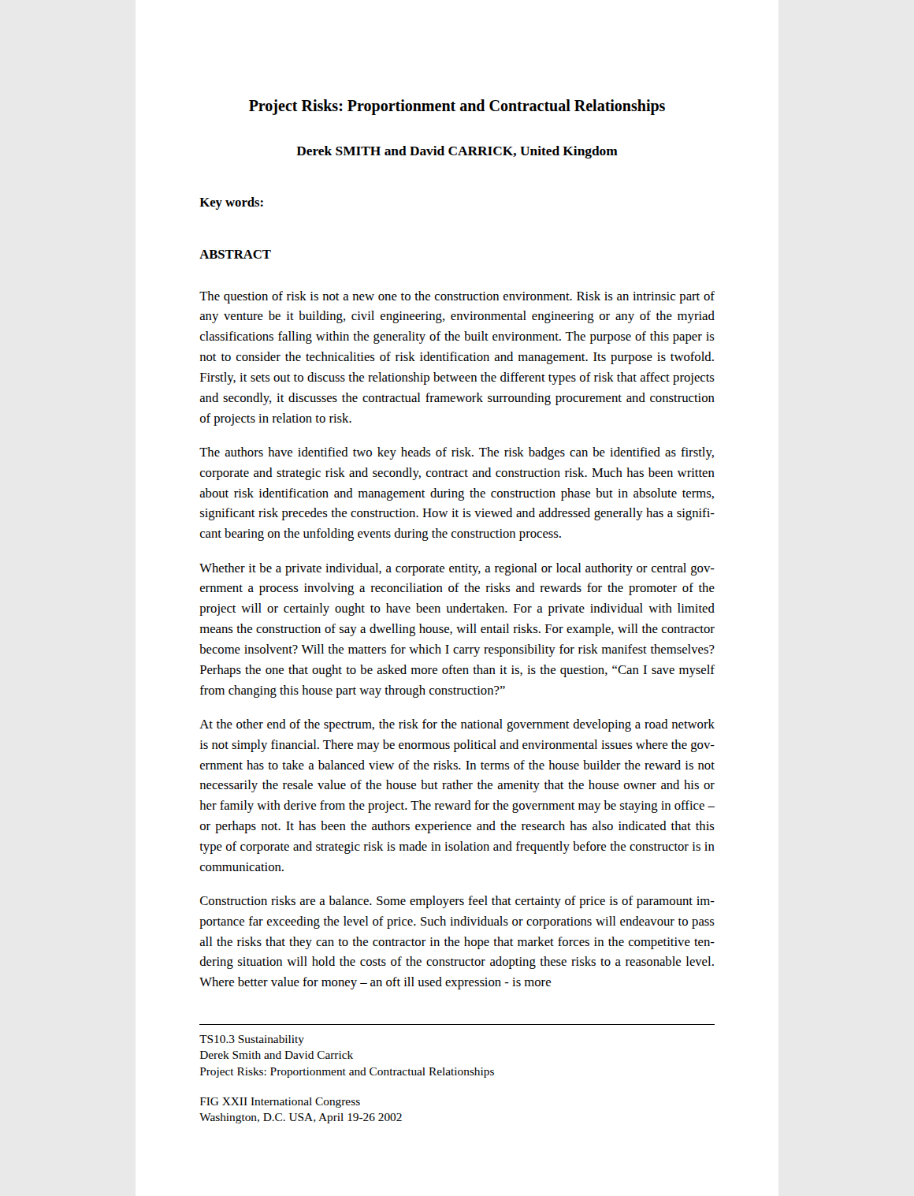Project Risks: Proportionment and Contractual Relationships
Derek SMITH and David CARRICK, United Kingdom
Key words:
ABSTRACT
The question of risk is not a new one to the construction environment. Risk is an intrinsic part of any venture be it building, civil engineering, environmental engineering or any of the myriad classifications falling within the generality of the built environment. The purpose of this paper is not to consider the technicalities of risk identification and management. Its purpose is twofold. Firstly, it sets out to discuss the relationship between the different types of risk that affect projects and secondly, it discusses the contractual framework surrounding procurement and construction of projects in relation to risk.
The authors have identified two key heads of risk. The risk badges can be identified as firstly, corporate and strategic risk and secondly, contract and construction risk. Much has been written about risk identification and management during the construction phase but in absolute terms, significant risk precedes the construction. How it is viewed and addressed generally has a significant bearing on the unfolding events during the construction process.
Whether it be a private individual, a corporate entity, a regional or local authority or central government a process involving a reconciliation of the risks and rewards for the promoter of the project will or certainly ought to have been undertaken. For a private individual with limited means the construction of say a dwelling house, will entail risks. For example, will the contractor become insolvent? Will the matters for which I carry responsibility for risk manifest themselves? Perhaps the one that ought to be asked more often than it is, is the question, “Can I save myself from changing this house part way through construction?”
At the other end of the spectrum, the risk for the national government developing a road network is not simply financial. There may be enormous political and environmental issues where the government has to take a balanced view of the risks. In terms of the house builder the reward is not necessarily the resale value of the house but rather the amenity that the house owner and his or her family with derive from the project. The reward for the government may be staying in office – or perhaps not. It has been the authors experience and the research has also indicated that this type of corporate and strategic risk is made in isolation and frequently before the constructor is in communication.
Construction risks are a balance. Some employers feel that certainty of price is of paramount importance far exceeding the level of price. Such individuals or corporations will endeavour to pass all the risks that they can to the contractor in the hope that market forces in the competitive tendering situation will hold the costs of the constructor adopting these risks to a reasonable level. Where better value for money – an oft ill used expression - is more
TS10.3 Sustainability
Derek Smith and David Carrick
Project Risks: Proportionment and Contractual Relationships
FIG XXII International Congress
Washington, D.C. USA, April 19-26 2002